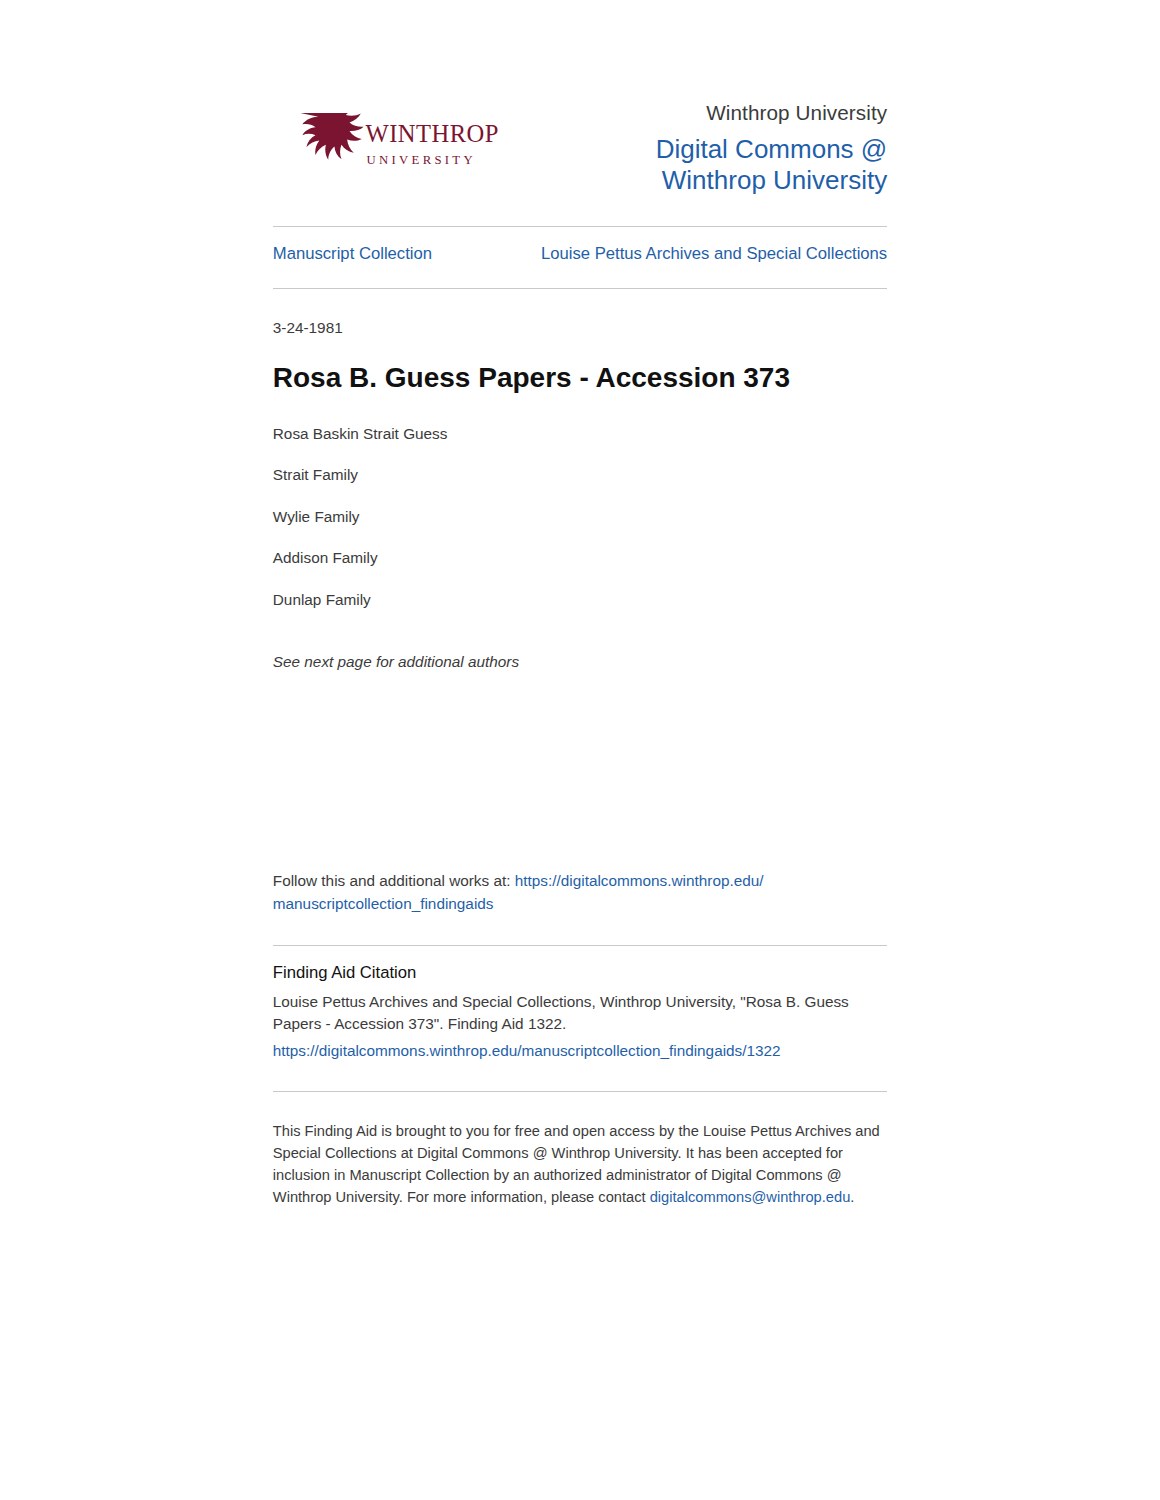Winthrop University WINTHROP UNIVERSITY
Winthrop University
Digital Commons @ Winthrop University
Manuscript Collection Louise Pettus Archives and Special Collections
3-24-1981
Rosa B. Guess Papers - Accession 373
Rosa Baskin Strait Guess
Strait Family
Wylie Family
Addison Family
Dunlap Family
See next page for additional authors
Follow this and additional works at: https://digitalcommons.winthrop.edu/
manuscriptcollection_findingaids
Finding Aid Citation
Louise Pettus Archives and Special Collections, Winthrop University, "Rosa B. Guess Papers - Accession 373". Finding Aid 1322.
https://digitalcommons.winthrop.edu/manuscriptcollection_findingaids/1322
This Finding Aid is brought to you for free and open access by the Louise Pettus Archives and Special Collections at Digital Commons @ Winthrop University. It has been accepted for inclusion in Manuscript Collection by an authorized administrator of Digital Commons @ Winthrop University. For more information, please contact digitalcommons@winthrop.edu.